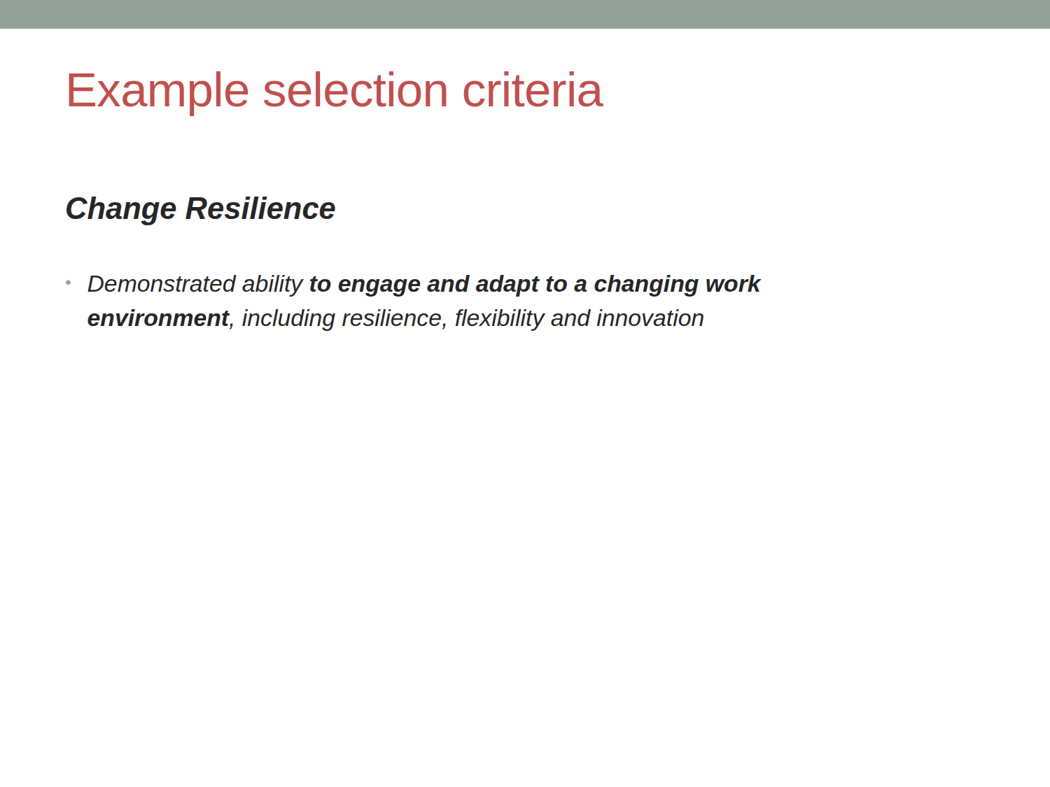Example selection criteria
Change Resilience
Demonstrated ability to engage and adapt to a changing work environment, including resilience, flexibility and innovation